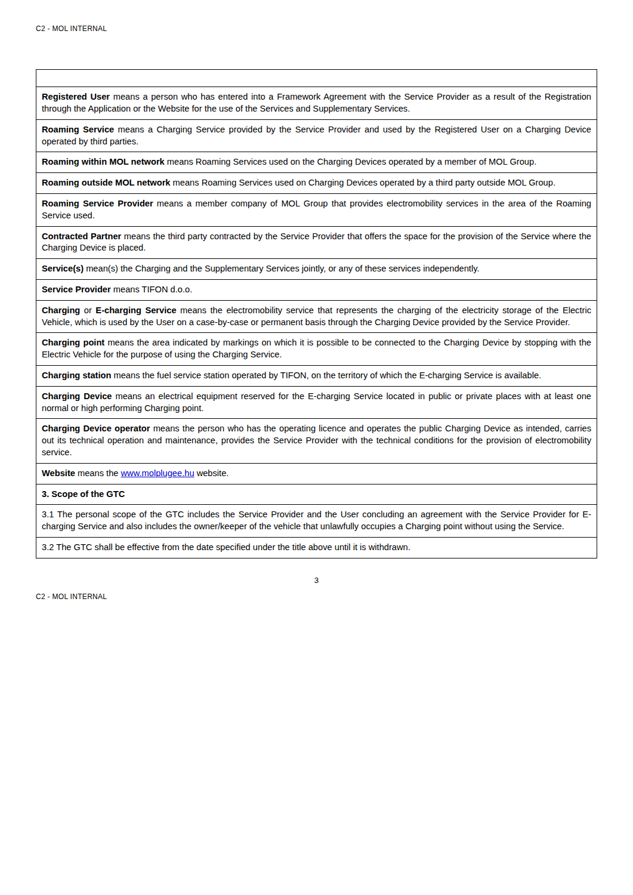C2 - MOL INTERNAL
| Registered User means a person who has entered into a Framework Agreement with the Service Provider as a result of the Registration through the Application or the Website for the use of the Services and Supplementary Services. |
| Roaming Service means a Charging Service provided by the Service Provider and used by the Registered User on a Charging Device operated by third parties. |
| Roaming within MOL network means Roaming Services used on the Charging Devices operated by a member of MOL Group. |
| Roaming outside MOL network means Roaming Services used on Charging Devices operated by a third party outside MOL Group. |
| Roaming Service Provider means a member company of MOL Group that provides electromobility services in the area of the Roaming Service used. |
| Contracted Partner means the third party contracted by the Service Provider that offers the space for the provision of the Service where the Charging Device is placed. |
| Service(s) mean(s) the Charging and the Supplementary Services jointly, or any of these services independently. |
| Service Provider means TIFON d.o.o. |
| Charging or E-charging Service means the electromobility service that represents the charging of the electricity storage of the Electric Vehicle, which is used by the User on a case-by-case or permanent basis through the Charging Device provided by the Service Provider. |
| Charging point means the area indicated by markings on which it is possible to be connected to the Charging Device by stopping with the Electric Vehicle for the purpose of using the Charging Service. |
| Charging station means the fuel service station operated by TIFON, on the territory of which the E-charging Service is available. |
| Charging Device means an electrical equipment reserved for the E-charging Service located in public or private places with at least one normal or high performing Charging point. |
| Charging Device operator means the person who has the operating licence and operates the public Charging Device as intended, carries out its technical operation and maintenance, provides the Service Provider with the technical conditions for the provision of electromobility service. |
| Website means the www.molplugee.hu website. |
| 3. Scope of the GTC |
| 3.1 The personal scope of the GTC includes the Service Provider and the User concluding an agreement with the Service Provider for E-charging Service and also includes the owner/keeper of the vehicle that unlawfully occupies a Charging point without using the Service. |
| 3.2 The GTC shall be effective from the date specified under the title above until it is withdrawn. |
3
C2 - MOL INTERNAL